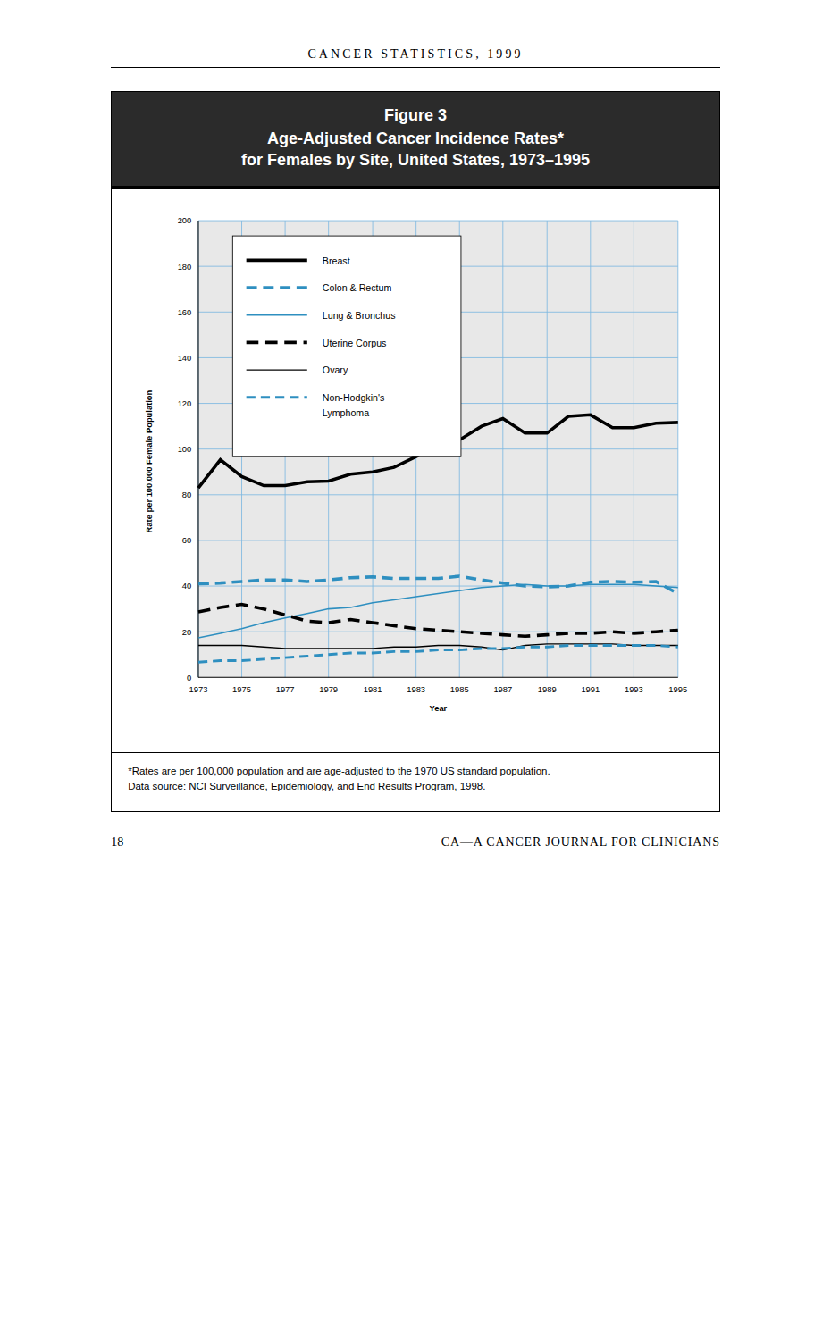Cancer Statistics, 1999
Figure 3 Age-Adjusted Cancer Incidence Rates*
for Females by Site, United States, 1973–1995
200 180 160 140 120 100 80 60 40 20 0 Rate per 100,000 Female Population 1973 1975 1977 1979 1981 1983 1985 1987 1989 1991 1993 1995 Year Breast Colon & Rectum Lung & Bronchus Uterine Corpus Ovary Non-Hodgkin's Lymphoma
*Rates are per 100,000 population and are age-adjusted to the 1970 US standard population.
Data source: NCI Surveillance, Epidemiology, and End Results Program, 1998.
18 CA—A Cancer Journal for Clinicians